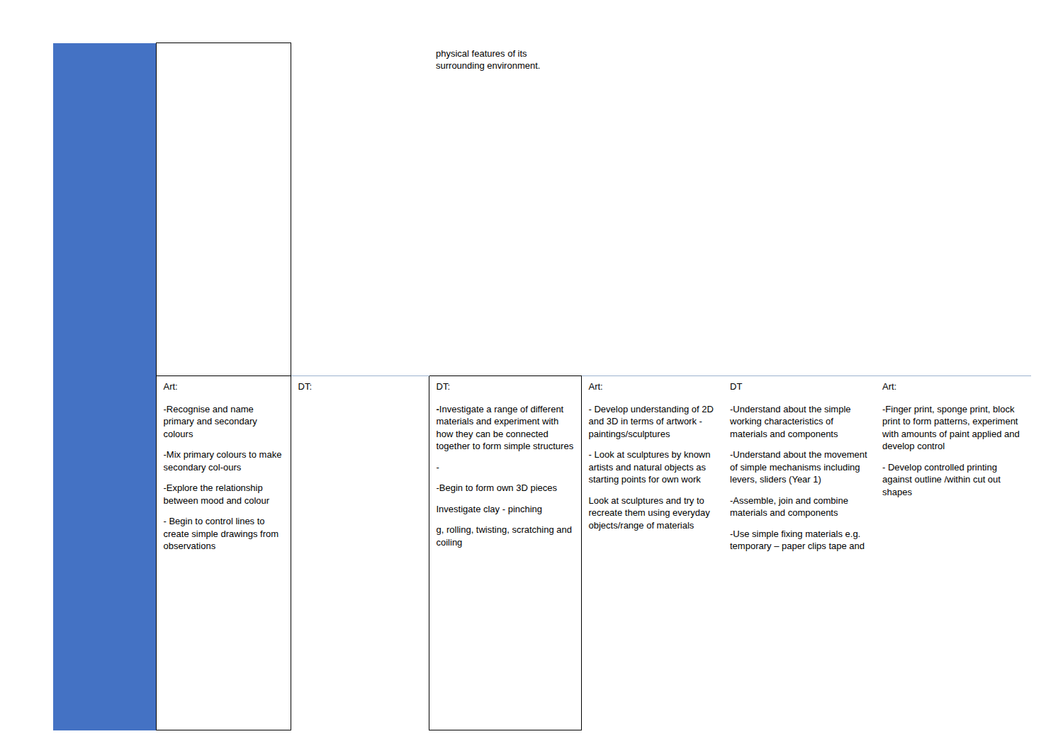| | | | physical features of its surrounding environment. | | | |
| Art: -Recognise and name primary and secondary colours -Mix primary colours to make secondary col-ours -Explore the relationship between mood and colour - Begin to control lines to create simple drawings from observations | DT: | DT: - Investigate a range of different materials and experiment with how they can be connected together to form simple structures - -Begin to form own 3D pieces Investigate clay - pinching g, rolling, twisting, scratching and coiling | Art: - Develop understanding of 2D and 3D in terms of artwork - paintings/sculptures - Look at sculptures by known artists and natural objects as starting points for own work Look at sculptures and try to recreate them using everyday objects/range of materials | DT -Understand about the simple working characteristics of materials and components -Understand about the movement of simple mechanisms including levers, sliders (Year 1) -Assemble, join and combine materials and components -Use simple fixing materials e.g. temporary – paper clips tape and | Art: -Finger print, sponge print, block print to form patterns, experiment with amounts of paint applied and develop control - Develop controlled printing against outline /within cut out shapes |